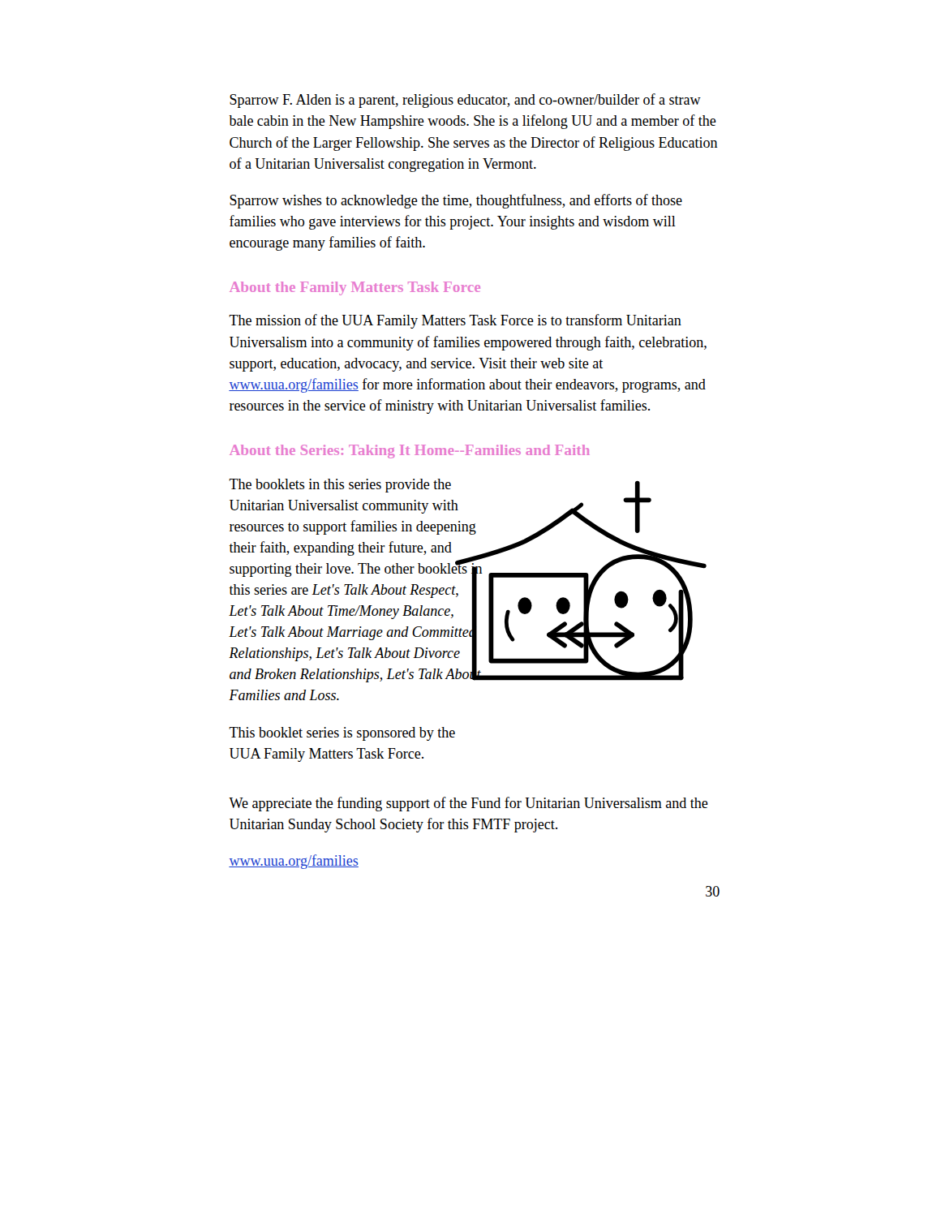Sparrow F. Alden is a parent, religious educator, and co-owner/builder of a straw bale cabin in the New Hampshire woods. She is a lifelong UU and a member of the Church of the Larger Fellowship. She serves as the Director of Religious Education of a Unitarian Universalist congregation in Vermont.
Sparrow wishes to acknowledge the time, thoughtfulness, and efforts of those families who gave interviews for this project. Your insights and wisdom will encourage many families of faith.
About the Family Matters Task Force
The mission of the UUA Family Matters Task Force is to transform Unitarian Universalism into a community of families empowered through faith, celebration, support, education, advocacy, and service. Visit their web site at www.uua.org/families for more information about their endeavors, programs, and resources in the service of ministry with Unitarian Universalist families.
About the Series: Taking It Home--Families and Faith
The booklets in this series provide the Unitarian Universalist community with resources to support families in deepening their faith, expanding their future, and supporting their love. The other booklets in this series are Let's Talk About Respect, Let's Talk About Time/Money Balance, Let's Talk About Marriage and Committed Relationships, Let's Talk About Divorce and Broken Relationships, Let's Talk About Families and Loss.
This booklet series is sponsored by the UUA Family Matters Task Force.
We appreciate the funding support of the Fund for Unitarian Universalism and the Unitarian Sunday School Society for this FMTF project.
www.uua.org/families
30